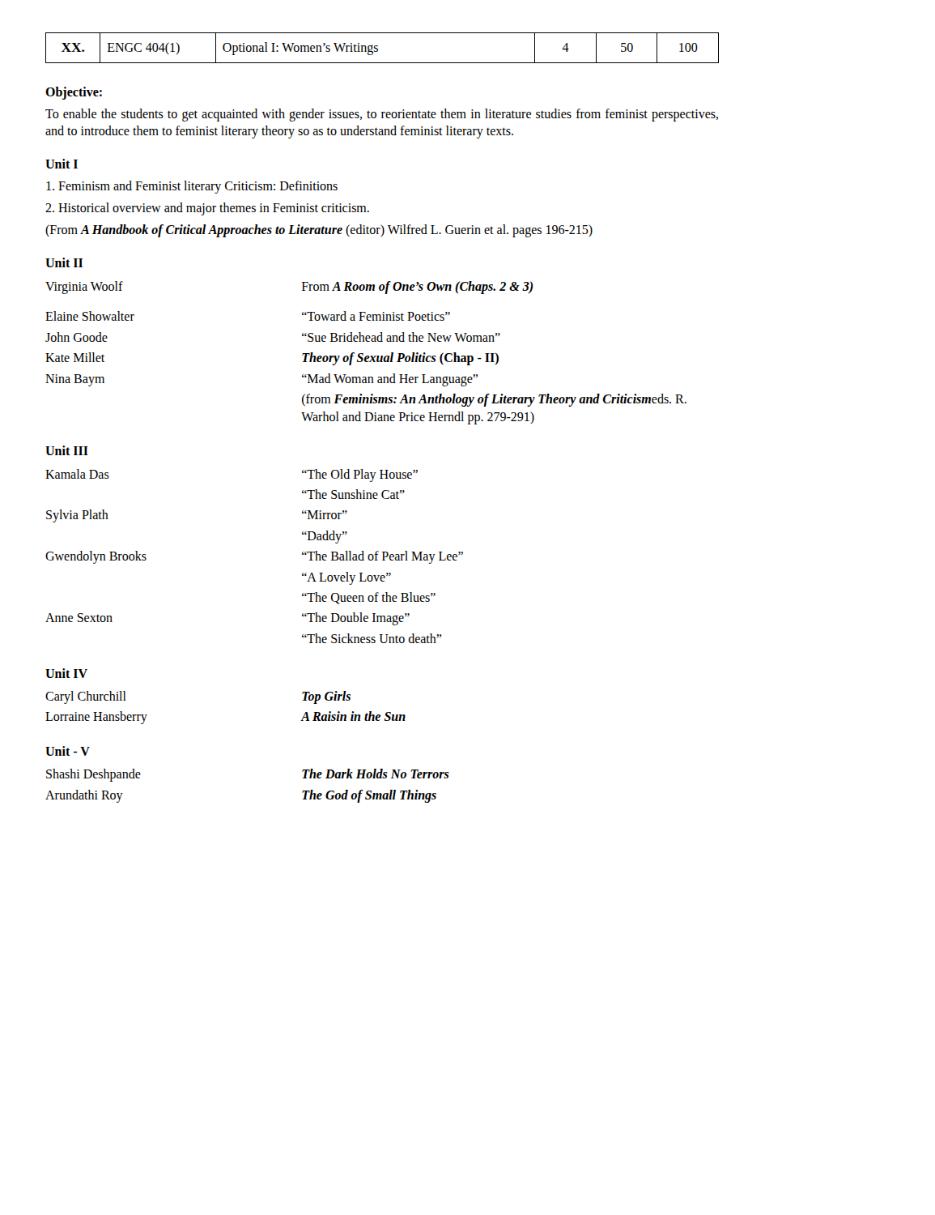| XX. | ENGC 404(1) | Optional I: Women’s Writings | 4 | 50 | 100 |
Objective:
To enable the students to get acquainted with gender issues, to reorientate them in literature studies from feminist perspectives, and to introduce them to feminist literary theory so as to understand feminist literary texts.
Unit I
1. Feminism and Feminist literary Criticism: Definitions
2. Historical overview and major themes in Feminist criticism.
(From A Handbook of Critical Approaches to Literature (editor) Wilfred L. Guerin et al. pages 196-215)
Unit II
| Virginia Woolf | From A Room of One’s Own (Chaps. 2 & 3) |
| Elaine Showalter | “Toward a Feminist Poetics” |
| John Goode | “Sue Bridehead and the New Woman” |
| Kate Millet | Theory of Sexual Politics (Chap - II) |
| Nina Baym | “Mad Woman and Her Language” |
| | (from Feminisms: An Anthology of Literary Theory and Criticism eds. R. Warhol and Diane Price Herndl pp. 279-291) |
Unit III
| Kamala Das | “The Old Play House” |
| | “The Sunshine Cat” |
| Sylvia Plath | “Mirror” |
| | “Daddy” |
| Gwendolyn Brooks | “The Ballad of Pearl May Lee” |
| | “A Lovely Love” |
| | “The Queen of the Blues” |
| Anne Sexton | “The Double Image” |
| | “The Sickness Unto death” |
Unit IV
| Caryl Churchill | Top Girls |
| Lorraine Hansberry | A Raisin in the Sun |
Unit - V
| Shashi Deshpande | The Dark Holds No Terrors |
| Arundathi Roy | The God of Small Things |